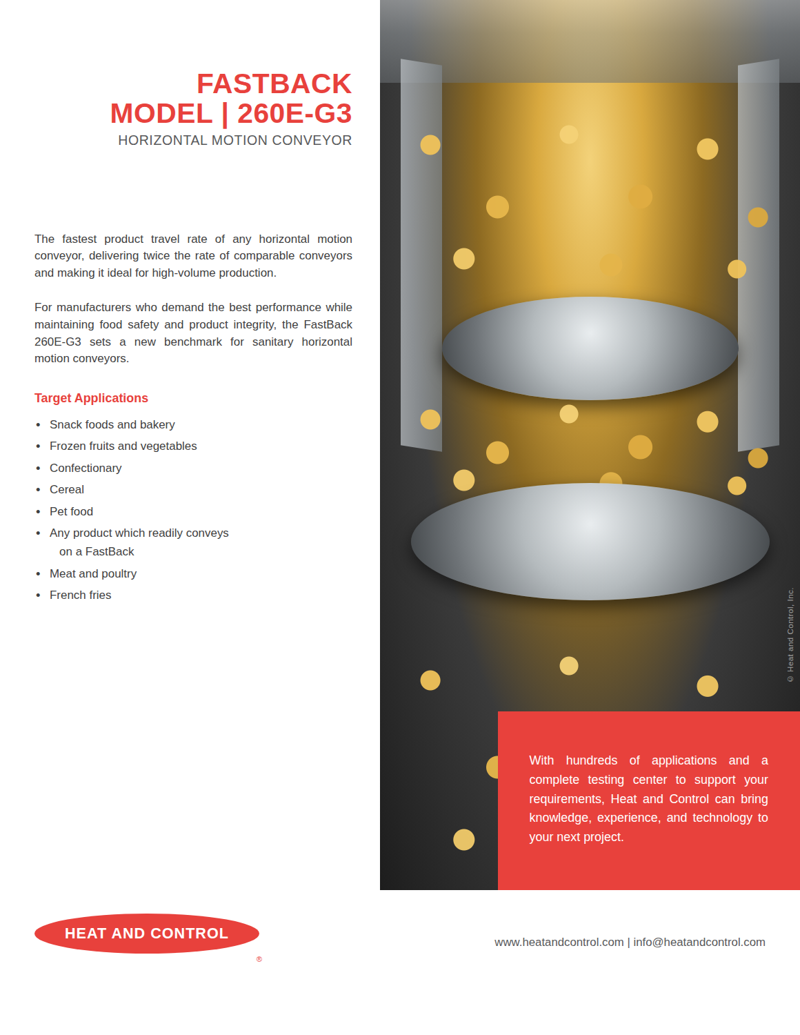FASTBACKMODEL | 260E-G3
HORIZONTAL MOTION CONVEYOR
The fastest product travel rate of any horizontal motion conveyor, delivering twice the rate of comparable conveyors and making it ideal for high-volume production.
For manufacturers who demand the best performance while maintaining food safety and product integrity, the FastBack 260E-G3 sets a new benchmark for sanitary horizontal motion conveyors.
Target Applications
Snack foods and bakery
Frozen fruits and vegetables
Confectionary
Cereal
Pet food
Any product which readily conveys on a FastBack
Meat and poultry
French fries
© Heat and Control, Inc.
With hundreds of applications and a complete testing center to support your requirements, Heat and Control can bring knowledge, experience, and technology to your next project.
HEAT AND CONTROL
®
www.heatandcontrol.com | info@heatandcontrol.com